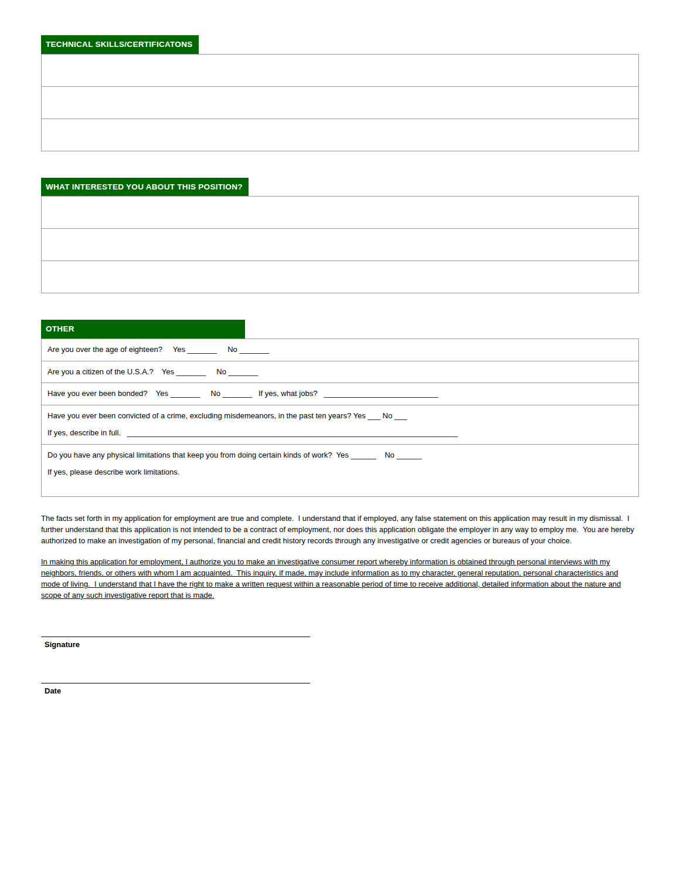TECHNICAL SKILLS/CERTIFICATONS
WHAT INTERESTED YOU ABOUT THIS POSITION?
OTHER
| Are you over the age of eighteen? Yes _______ No _______ |
| Are you a citizen of the U.S.A.? Yes _______ No _______ |
| Have you ever been bonded? Yes _______ No _______ If yes, what jobs? ___________________________ |
| Have you ever been convicted of a crime, excluding misdemeanors, in the past ten years? Yes ___ No ___ If yes, describe in full. ______________________________________________________________________________ |
| Do you have any physical limitations that keep you from doing certain kinds of work? Yes ______ No ______ If yes, please describe work limitations. |
The facts set forth in my application for employment are true and complete. I understand that if employed, any false statement on this application may result in my dismissal. I further understand that this application is not intended to be a contract of employment, nor does this application obligate the employer in any way to employ me. You are hereby authorized to make an investigation of my personal, financial and credit history records through any investigative or credit agencies or bureaus of your choice.
In making this application for employment, I authorize you to make an investigative consumer report whereby information is obtained through personal interviews with my neighbors, friends, or others with whom I am acquainted. This inquiry, if made, may include information as to my character, general reputation, personal characteristics and mode of living. I understand that I have the right to make a written request within a reasonable period of time to receive additional, detailed information about the nature and scope of any such investigative report that is made.
Signature
Date